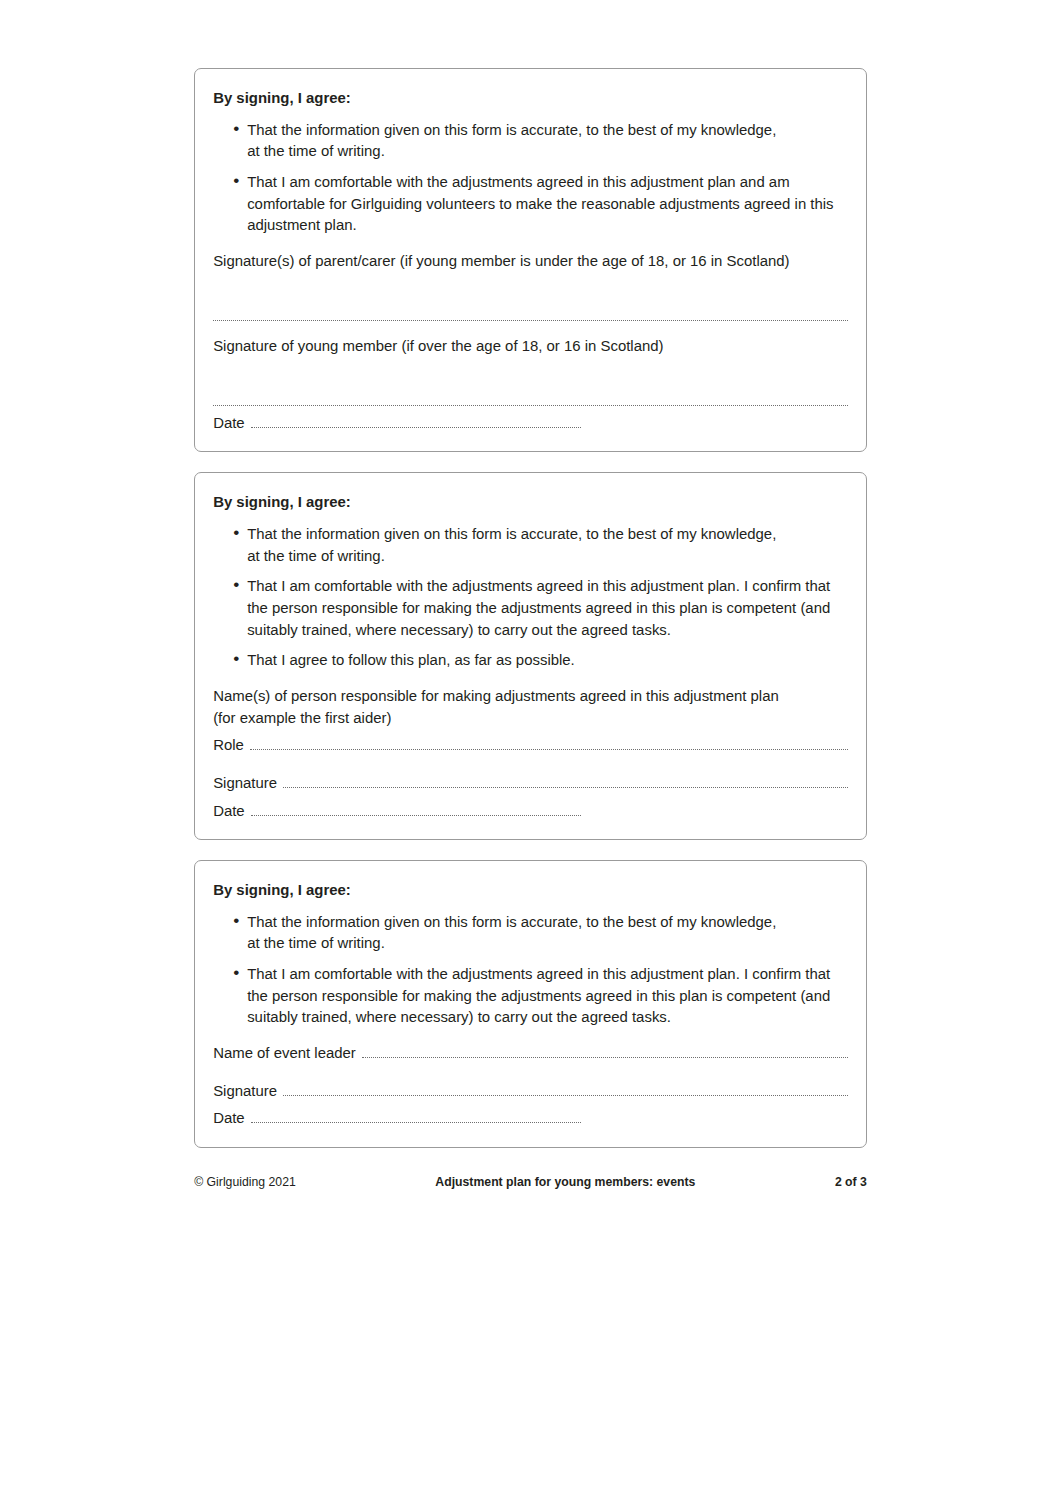By signing, I agree:
That the information given on this form is accurate, to the best of my knowledge,
at the time of writing.
That I am comfortable with the adjustments agreed in this adjustment plan and am comfortable for Girlguiding volunteers to make the reasonable adjustments agreed in this adjustment plan.
Signature(s) of parent/carer (if young member is under the age of 18, or 16 in Scotland)
Signature of young member (if over the age of 18, or 16 in Scotland)
Date
By signing, I agree:
That the information given on this form is accurate, to the best of my knowledge,
at the time of writing.
That I am comfortable with the adjustments agreed in this adjustment plan. I confirm that the person responsible for making the adjustments agreed in this plan is competent (and suitably trained, where necessary) to carry out the agreed tasks.
That I agree to follow this plan, as far as possible.
Name(s) of person responsible for making adjustments agreed in this adjustment plan
(for example the first aider)
Role
Signature
Date
By signing, I agree:
That the information given on this form is accurate, to the best of my knowledge,
at the time of writing.
That I am comfortable with the adjustments agreed in this adjustment plan. I confirm that the person responsible for making the adjustments agreed in this plan is competent (and suitably trained, where necessary) to carry out the agreed tasks.
Name of event leader
Signature
Date
© Girlguiding 2021
Adjustment plan for young members: events
2 of 3